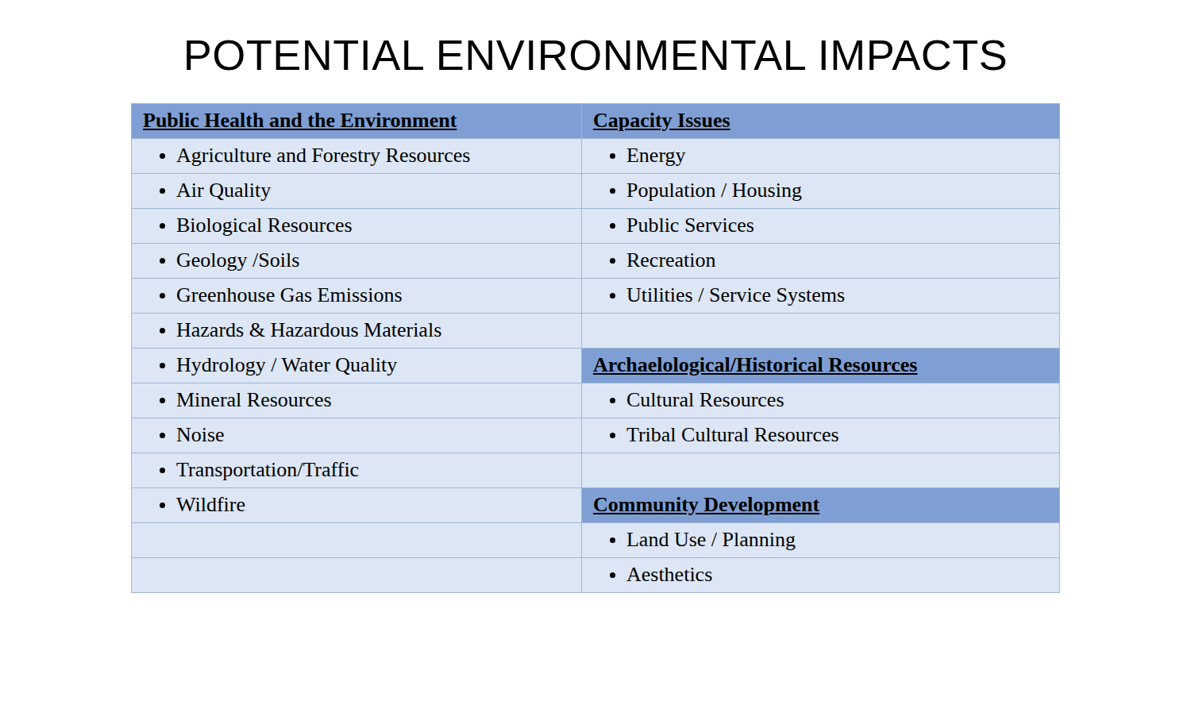POTENTIAL ENVIRONMENTAL IMPACTS
| Public Health and the Environment | Capacity Issues |
| Agriculture and Forestry Resources | Energy |
| Air Quality | Population / Housing |
| Biological Resources | Public Services |
| Geology /Soils | Recreation |
| Greenhouse Gas Emissions | Utilities / Service Systems |
| Hazards & Hazardous Materials | |
| Hydrology / Water Quality | Archaelological/Historical Resources |
| Mineral Resources | Cultural Resources |
| Noise | Tribal Cultural Resources |
| Transportation/Traffic | |
| Wildfire | Community Development |
| | Land Use / Planning |
| | Aesthetics |